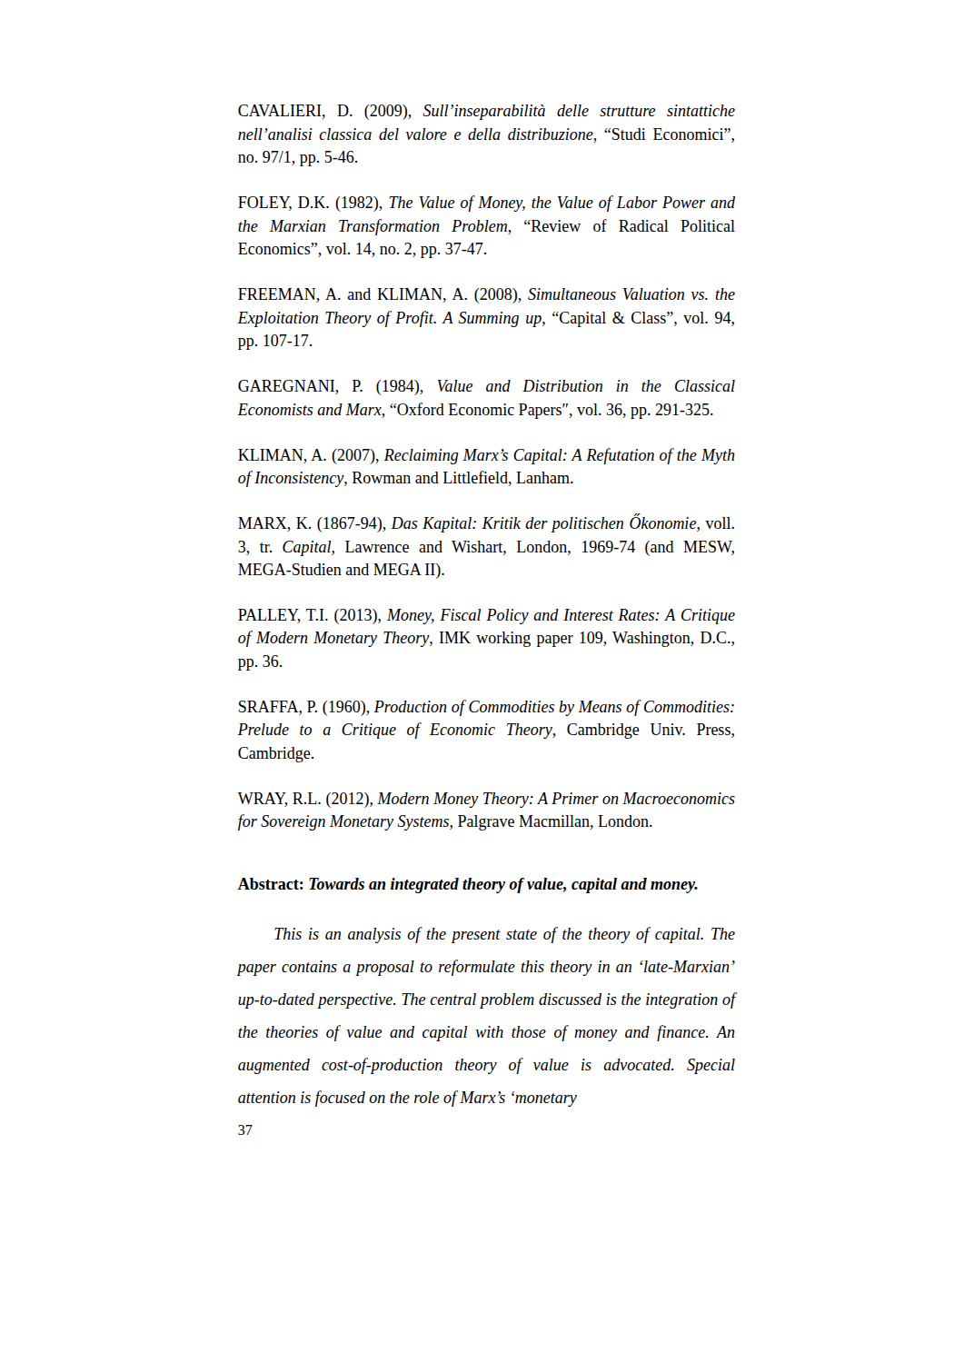CAVALIERI, D. (2009), Sull’inseparabilità delle strutture sintattiche nell’analisi classica del valore e della distribuzione, “Studi Economici”, no. 97/1, pp. 5-46.
FOLEY, D.K. (1982), The Value of Money, the Value of Labor Power and the Marxian Transformation Problem, “Review of Radical Political Economics”, vol. 14, no. 2, pp. 37-47.
FREEMAN, A. and KLIMAN, A. (2008), Simultaneous Valuation vs. the Exploitation Theory of Profit. A Summing up, “Capital & Class”, vol. 94, pp. 107-17.
GAREGNANI, P. (1984), Value and Distribution in the Classical Economists and Marx, “Oxford Economic Papers″, vol. 36, pp. 291-325.
KLIMAN, A. (2007), Reclaiming Marx’s Capital: A Refutation of the Myth of Inconsistency, Rowman and Littlefield, Lanham.
MARX, K. (1867-94), Das Kapital: Kritik der politischen Őkonomie, voll. 3, tr. Capital, Lawrence and Wishart, London, 1969-74 (and MESW, MEGA-Studien and MEGA II).
PALLEY, T.I. (2013), Money, Fiscal Policy and Interest Rates: A Critique of Modern Monetary Theory, IMK working paper 109, Washington, D.C., pp. 36.
SRAFFA, P. (1960), Production of Commodities by Means of Commodities: Prelude to a Critique of Economic Theory, Cambridge Univ. Press, Cambridge.
WRAY, R.L. (2012), Modern Money Theory: A Primer on Macroeconomics for Sovereign Monetary Systems, Palgrave Macmillan, London.
Abstract: Towards an integrated theory of value, capital and money.
This is an analysis of the present state of the theory of capital. The paper contains a proposal to reformulate this theory in an ‘late-Marxian’ up-to-dated perspective. The central problem discussed is the integration of the theories of value and capital with those of money and finance. An augmented cost-of-production theory of value is advocated. Special attention is focused on the role of Marx’s ‘monetary
37